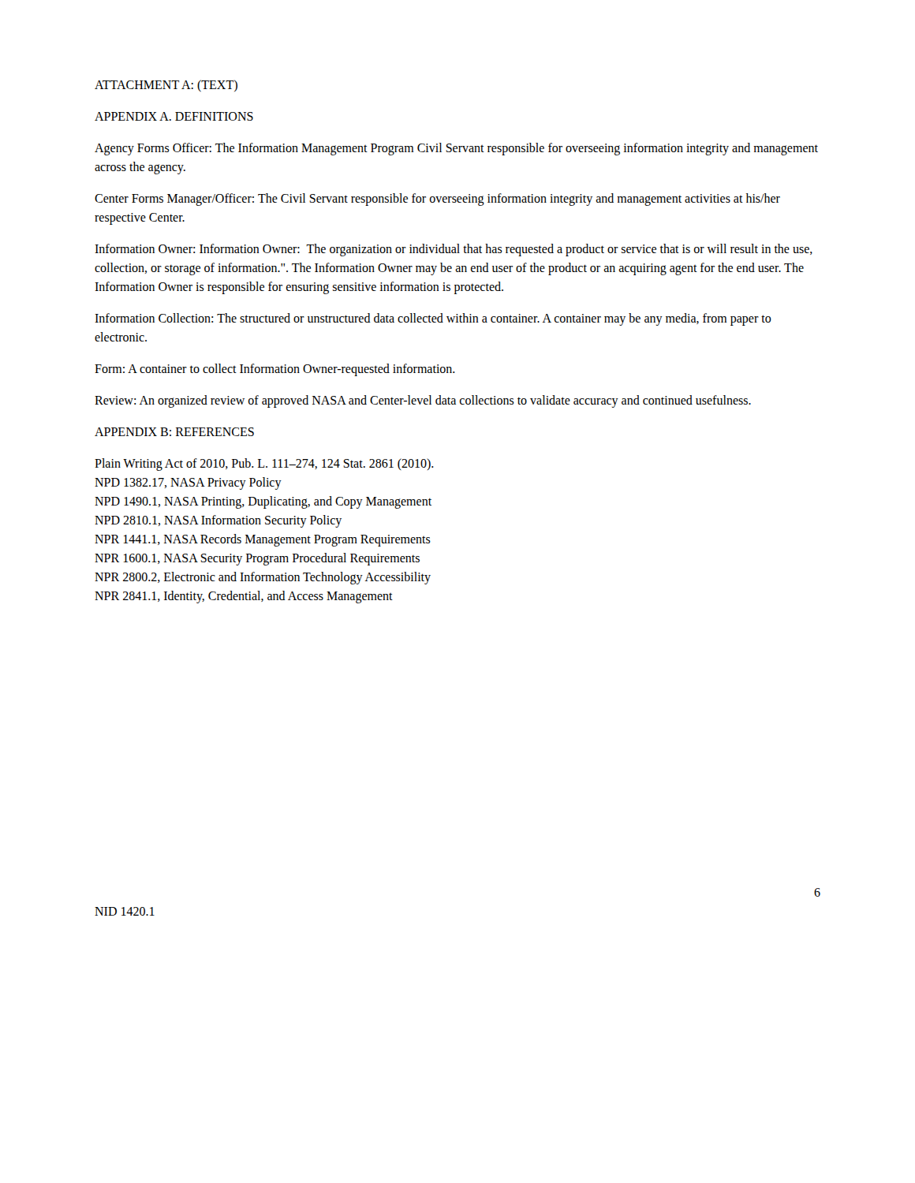ATTACHMENT A: (TEXT)
APPENDIX A. DEFINITIONS
Agency Forms Officer: The Information Management Program Civil Servant responsible for overseeing information integrity and management across the agency.
Center Forms Manager/Officer: The Civil Servant responsible for overseeing information integrity and management activities at his/her respective Center.
Information Owner: Information Owner: The organization or individual that has requested a product or service that is or will result in the use, collection, or storage of information.". The Information Owner may be an end user of the product or an acquiring agent for the end user. The Information Owner is responsible for ensuring sensitive information is protected.
Information Collection: The structured or unstructured data collected within a container. A container may be any media, from paper to electronic.
Form: A container to collect Information Owner-requested information.
Review: An organized review of approved NASA and Center-level data collections to validate accuracy and continued usefulness.
APPENDIX B: REFERENCES
Plain Writing Act of 2010, Pub. L. 111–274, 124 Stat. 2861 (2010).
NPD 1382.17, NASA Privacy Policy
NPD 1490.1, NASA Printing, Duplicating, and Copy Management
NPD 2810.1, NASA Information Security Policy
NPR 1441.1, NASA Records Management Program Requirements
NPR 1600.1, NASA Security Program Procedural Requirements
NPR 2800.2, Electronic and Information Technology Accessibility
NPR 2841.1, Identity, Credential, and Access Management
6
NID 1420.1